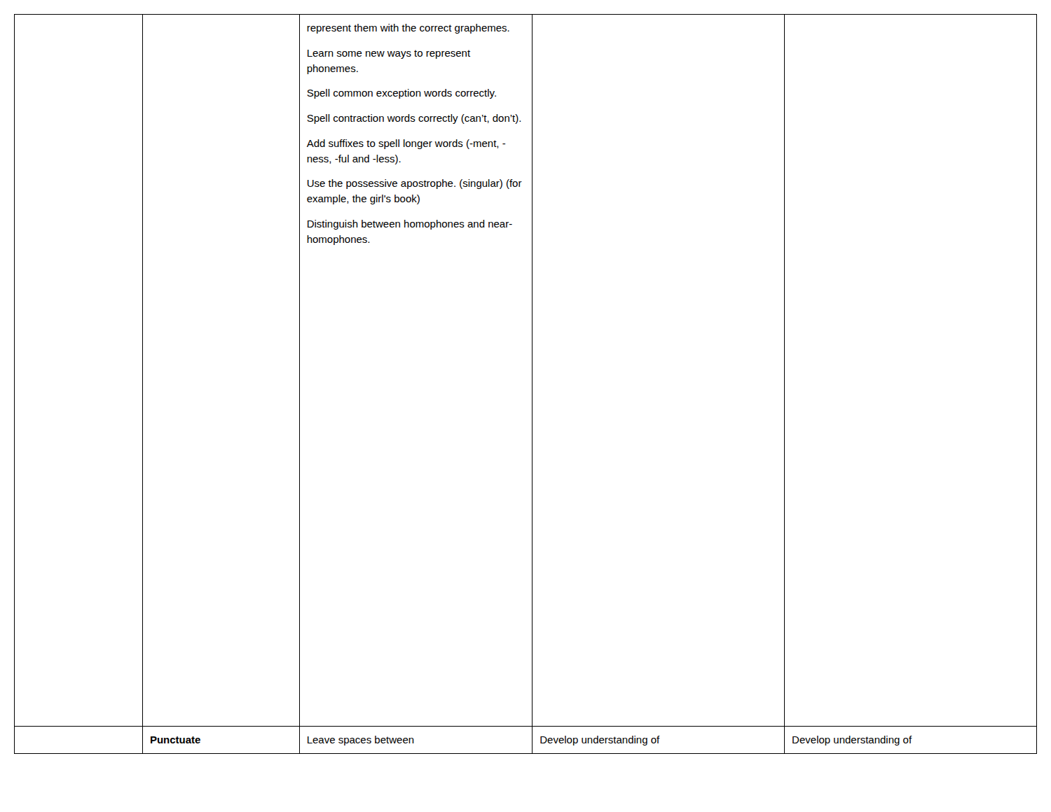| | | represent them with the correct graphemes. Learn some new ways to represent phonemes. Spell common exception words correctly. Spell contraction words correctly (can’t, don’t). Add suffixes to spell longer words (-ment, -ness, -ful and -less). Use the possessive apostrophe. (singular) (for example, the girl's book) Distinguish between homophones and near-homophones. | | |
| | Punctuate | Leave spaces between | Develop understanding of | Develop understanding of |